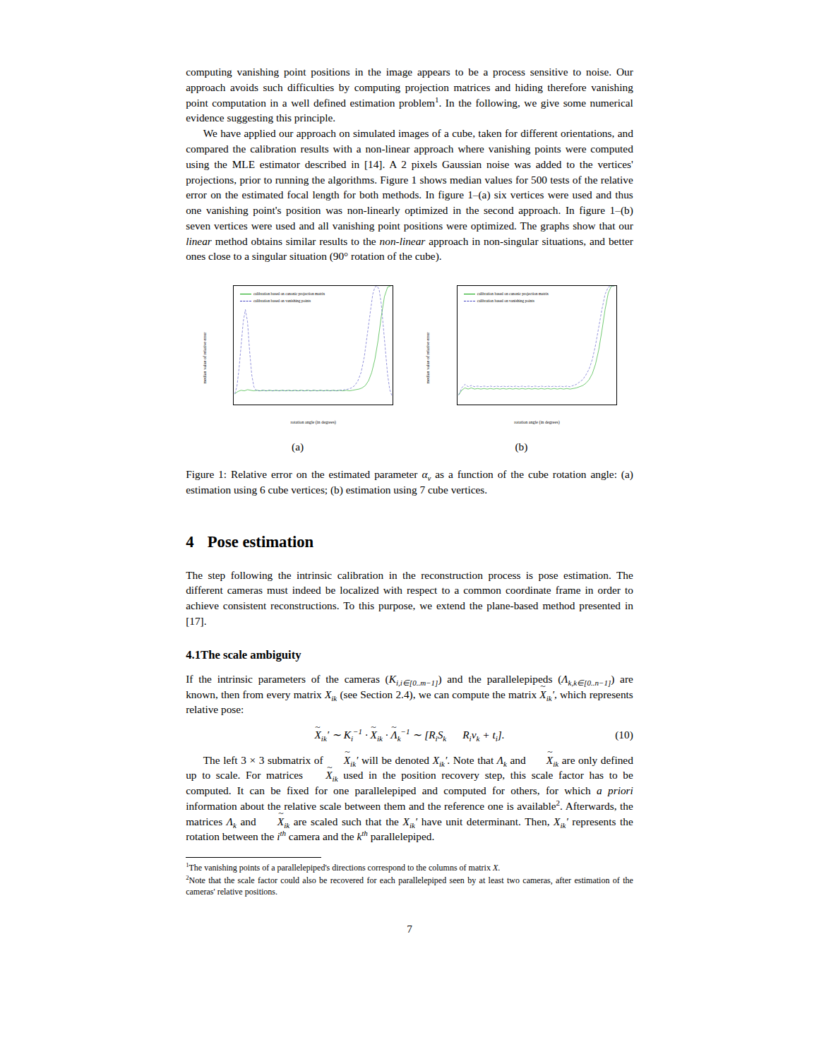computing vanishing point positions in the image appears to be a process sensitive to noise. Our approach avoids such difficulties by computing projection matrices and hiding therefore vanishing point computation in a well defined estimation problem1. In the following, we give some numerical evidence suggesting this principle.
We have applied our approach on simulated images of a cube, taken for different orientations, and compared the calibration results with a non-linear approach where vanishing points were computed using the MLE estimator described in [14]. A 2 pixels Gaussian noise was added to the vertices' projections, prior to running the algorithms. Figure 1 shows median values for 500 tests of the relative error on the estimated focal length for both methods. In figure 1–(a) six vertices were used and thus one vanishing point's position was non-linearly optimized in the second approach. In figure 1–(b) seven vertices were used and all vanishing point positions were optimized. The graphs show that our linear method obtains similar results to the non-linear approach in non-singular situations, and better ones close to a singular situation (90° rotation of the cube).
median value of relative error
calibration based on canonic projection matrix
calibration based on vanishing points
50
45
40
35
30
25
20
15
10
5
0
0
10
20
30
40
50
60
70
80
90
rotation angle (in degrees)
(a)
median value of relative error
calibration based on canonic projection matrix
calibration based on vanishing points
50
45
40
35
30
25
20
15
10
5
0
0
10
20
30
40
50
60
70
80
90
rotation angle (in degrees)
(b)
Figure 1: Relative error on the estimated parameter αv as a function of the cube rotation angle: (a) estimation using 6 cube vertices; (b) estimation using 7 cube vertices.
4 Pose estimation
The step following the intrinsic calibration in the reconstruction process is pose estimation. The different cameras must indeed be localized with respect to a common coordinate frame in order to achieve consistent reconstructions. To this purpose, we extend the plane-based method presented in [17].
4.1 The scale ambiguity
If the intrinsic parameters of the cameras (Ki,i∈[0..m−1]) and the parallelepipeds (Λk,k∈[0..n−1]) are known, then from every matrix Xik (see Section 2.4), we can compute the matrix Xik′, which represents relative pose:
Xik′ ∼ Ki−1 · Xik · Λk−1 ∼ [RiSk Rivk + ti]. (10)
The left 3 × 3 submatrix of Xik′ will be denoted Xik′. Note that Λk and Xik are only defined up to scale. For matrices Xik used in the position recovery step, this scale factor has to be computed. It can be fixed for one parallelepiped and computed for others, for which a priori information about the relative scale between them and the reference one is available2. Afterwards, the matrices Λk and Xik are scaled such that the Xik′ have unit determinant. Then, Xik′ represents the rotation between the ith camera and the kth parallelepiped.
1 The vanishing points of a parallelepiped's directions correspond to the columns of matrix X.
2 Note that the scale factor could also be recovered for each parallelepiped seen by at least two cameras, after estimation of the cameras' relative positions.
7